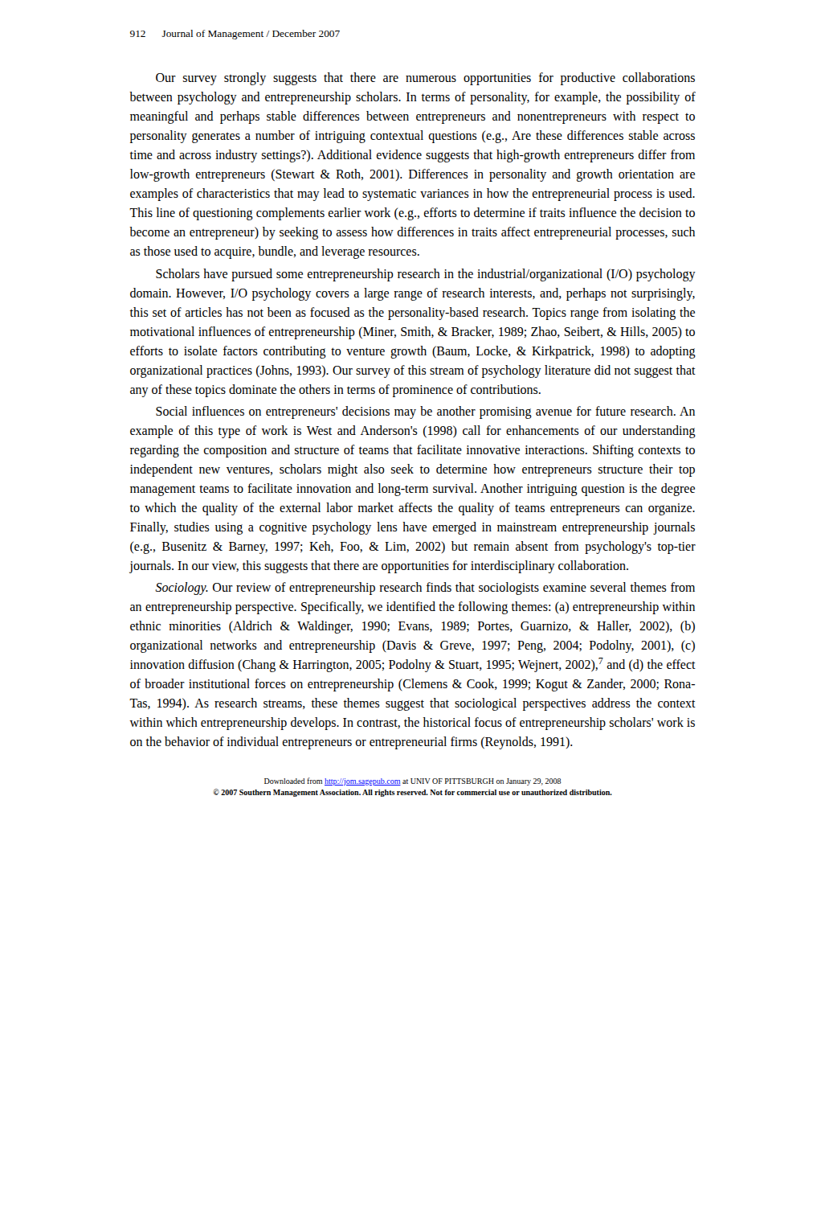912 Journal of Management / December 2007
Our survey strongly suggests that there are numerous opportunities for productive collaborations between psychology and entrepreneurship scholars. In terms of personality, for example, the possibility of meaningful and perhaps stable differences between entrepreneurs and nonentrepreneurs with respect to personality generates a number of intriguing contextual questions (e.g., Are these differences stable across time and across industry settings?). Additional evidence suggests that high-growth entrepreneurs differ from low-growth entrepreneurs (Stewart & Roth, 2001). Differences in personality and growth orientation are examples of characteristics that may lead to systematic variances in how the entrepreneurial process is used. This line of questioning complements earlier work (e.g., efforts to determine if traits influence the decision to become an entrepreneur) by seeking to assess how differences in traits affect entrepreneurial processes, such as those used to acquire, bundle, and leverage resources.
Scholars have pursued some entrepreneurship research in the industrial/organizational (I/O) psychology domain. However, I/O psychology covers a large range of research interests, and, perhaps not surprisingly, this set of articles has not been as focused as the personality-based research. Topics range from isolating the motivational influences of entrepreneurship (Miner, Smith, & Bracker, 1989; Zhao, Seibert, & Hills, 2005) to efforts to isolate factors contributing to venture growth (Baum, Locke, & Kirkpatrick, 1998) to adopting organizational practices (Johns, 1993). Our survey of this stream of psychology literature did not suggest that any of these topics dominate the others in terms of prominence of contributions.
Social influences on entrepreneurs' decisions may be another promising avenue for future research. An example of this type of work is West and Anderson's (1998) call for enhancements of our understanding regarding the composition and structure of teams that facilitate innovative interactions. Shifting contexts to independent new ventures, scholars might also seek to determine how entrepreneurs structure their top management teams to facilitate innovation and long-term survival. Another intriguing question is the degree to which the quality of the external labor market affects the quality of teams entrepreneurs can organize. Finally, studies using a cognitive psychology lens have emerged in mainstream entrepreneurship journals (e.g., Busenitz & Barney, 1997; Keh, Foo, & Lim, 2002) but remain absent from psychology's top-tier journals. In our view, this suggests that there are opportunities for interdisciplinary collaboration.
Sociology. Our review of entrepreneurship research finds that sociologists examine several themes from an entrepreneurship perspective. Specifically, we identified the following themes: (a) entrepreneurship within ethnic minorities (Aldrich & Waldinger, 1990; Evans, 1989; Portes, Guarnizo, & Haller, 2002), (b) organizational networks and entrepreneurship (Davis & Greve, 1997; Peng, 2004; Podolny, 2001), (c) innovation diffusion (Chang & Harrington, 2005; Podolny & Stuart, 1995; Wejnert, 2002),7 and (d) the effect of broader institutional forces on entrepreneurship (Clemens & Cook, 1999; Kogut & Zander, 2000; Rona-Tas, 1994). As research streams, these themes suggest that sociological perspectives address the context within which entrepreneurship develops. In contrast, the historical focus of entrepreneurship scholars' work is on the behavior of individual entrepreneurs or entrepreneurial firms (Reynolds, 1991).
Downloaded from http://jom.sagepub.com at UNIV OF PITTSBURGH on January 29, 2008
© 2007 Southern Management Association. All rights reserved. Not for commercial use or unauthorized distribution.